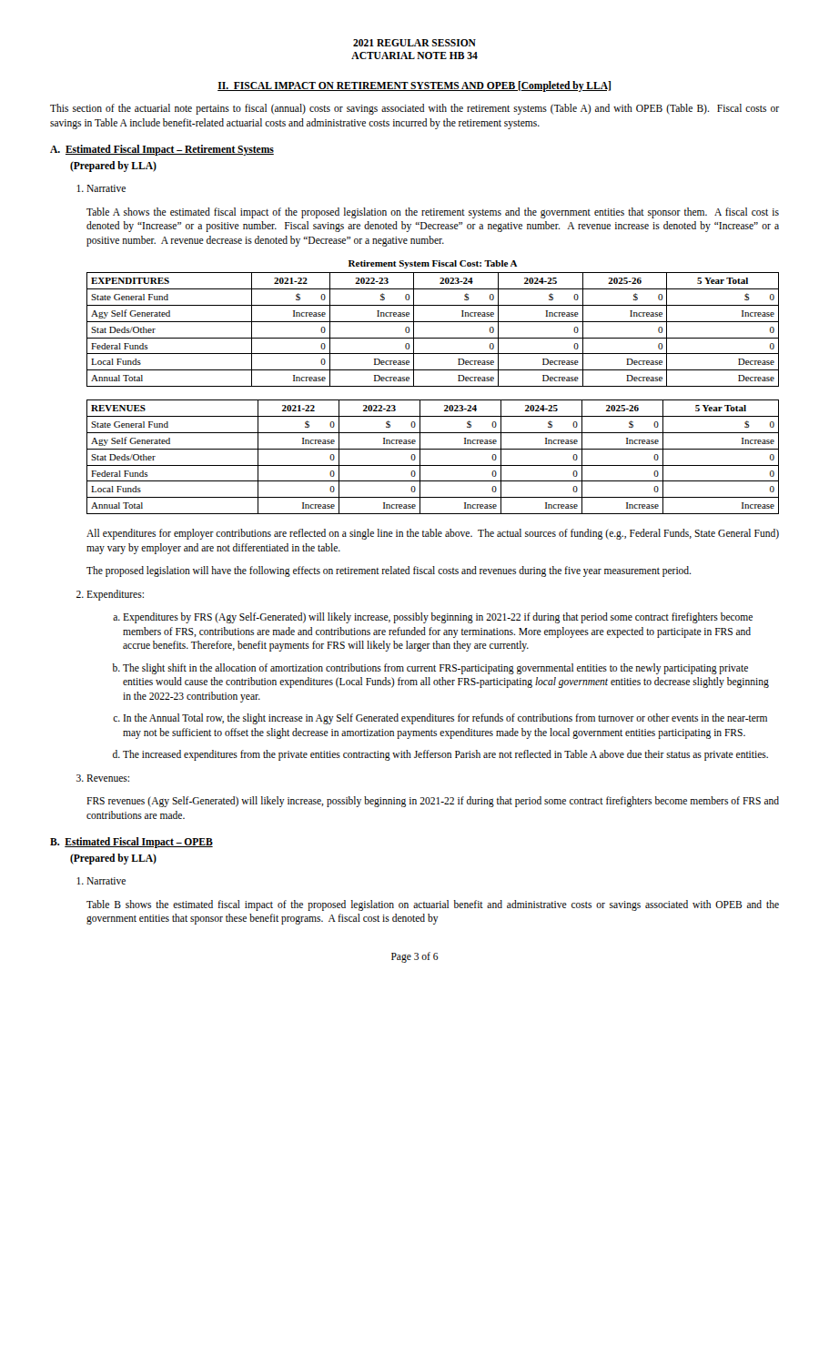2021 REGULAR SESSION
ACTUARIAL NOTE HB 34
II. FISCAL IMPACT ON RETIREMENT SYSTEMS AND OPEB [Completed by LLA]
This section of the actuarial note pertains to fiscal (annual) costs or savings associated with the retirement systems (Table A) and with OPEB (Table B). Fiscal costs or savings in Table A include benefit-related actuarial costs and administrative costs incurred by the retirement systems.
A. Estimated Fiscal Impact – Retirement Systems
(Prepared by LLA)
Narrative
Table A shows the estimated fiscal impact of the proposed legislation on the retirement systems and the government entities that sponsor them. A fiscal cost is denoted by “Increase” or a positive number. Fiscal savings are denoted by “Decrease” or a negative number. A revenue increase is denoted by “Increase” or a positive number. A revenue decrease is denoted by “Decrease” or a negative number.
Retirement System Fiscal Cost: Table A
| EXPENDITURES | 2021-22 | 2022-23 | 2023-24 | 2024-25 | 2025-26 | 5 Year Total |
| --- | --- | --- | --- | --- | --- | --- |
| State General Fund | $ 0 | $ 0 | $ 0 | $ 0 | $ 0 | $ 0 |
| Agy Self Generated | Increase | Increase | Increase | Increase | Increase | Increase |
| Stat Deds/Other | 0 | 0 | 0 | 0 | 0 | 0 |
| Federal Funds | 0 | 0 | 0 | 0 | 0 | 0 |
| Local Funds | 0 | Decrease | Decrease | Decrease | Decrease | Decrease |
| Annual Total | Increase | Decrease | Decrease | Decrease | Decrease | Decrease |
| REVENUES | 2021-22 | 2022-23 | 2023-24 | 2024-25 | 2025-26 | 5 Year Total |
| --- | --- | --- | --- | --- | --- | --- |
| State General Fund | $ 0 | $ 0 | $ 0 | $ 0 | $ 0 | $ 0 |
| Agy Self Generated | Increase | Increase | Increase | Increase | Increase | Increase |
| Stat Deds/Other | 0 | 0 | 0 | 0 | 0 | 0 |
| Federal Funds | 0 | 0 | 0 | 0 | 0 | 0 |
| Local Funds | 0 | 0 | 0 | 0 | 0 | 0 |
| Annual Total | Increase | Increase | Increase | Increase | Increase | Increase |
All expenditures for employer contributions are reflected on a single line in the table above. The actual sources of funding (e.g., Federal Funds, State General Fund) may vary by employer and are not differentiated in the table.
The proposed legislation will have the following effects on retirement related fiscal costs and revenues during the five year measurement period.
Expenditures:
Expenditures by FRS (Agy Self-Generated) will likely increase, possibly beginning in 2021-22 if during that period some contract firefighters become members of FRS, contributions are made and contributions are refunded for any terminations. More employees are expected to participate in FRS and accrue benefits. Therefore, benefit payments for FRS will likely be larger than they are currently.
The slight shift in the allocation of amortization contributions from current FRS-participating governmental entities to the newly participating private entities would cause the contribution expenditures (Local Funds) from all other FRS-participating local government entities to decrease slightly beginning in the 2022-23 contribution year.
In the Annual Total row, the slight increase in Agy Self Generated expenditures for refunds of contributions from turnover or other events in the near-term may not be sufficient to offset the slight decrease in amortization payments expenditures made by the local government entities participating in FRS.
The increased expenditures from the private entities contracting with Jefferson Parish are not reflected in Table A above due their status as private entities.
Revenues:
FRS revenues (Agy Self-Generated) will likely increase, possibly beginning in 2021-22 if during that period some contract firefighters become members of FRS and contributions are made.
B. Estimated Fiscal Impact – OPEB
(Prepared by LLA)
Narrative
Table B shows the estimated fiscal impact of the proposed legislation on actuarial benefit and administrative costs or savings associated with OPEB and the government entities that sponsor these benefit programs. A fiscal cost is denoted by
Page 3 of 6